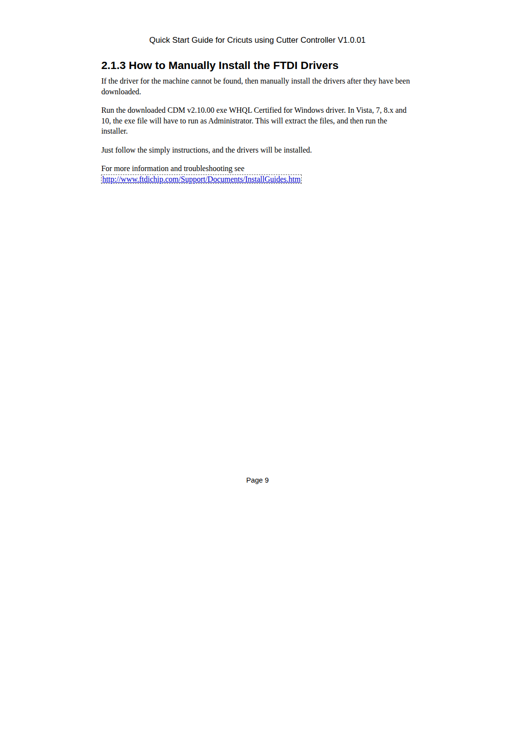Quick Start Guide for Cricuts using Cutter Controller V1.0.01
2.1.3 How to Manually Install the FTDI Drivers
If the driver for the machine cannot be found, then manually install the drivers after they have been downloaded.
Run the downloaded CDM v2.10.00 exe WHQL Certified for Windows driver. In Vista, 7, 8.x and 10, the exe file will have to run as Administrator. This will extract the files, and then run the installer.
Just follow the simply instructions, and the drivers will be installed.
For more information and troubleshooting see http://www.ftdichip.com/Support/Documents/InstallGuides.htm
Page 9